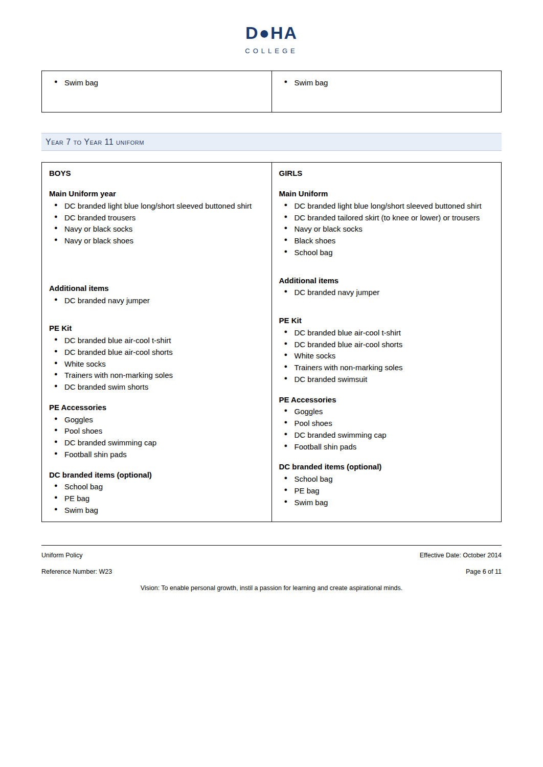D●HA
COLLEGE
| Swim bag | Swim bag |
Year 7 to Year 11 uniform
| BOYS Main Uniform year DC branded light blue long/short sleeved buttoned shirt DC branded trousers Navy or black socks Navy or black shoes Additional items DC branded navy jumper PE Kit DC branded blue air-cool t-shirt DC branded blue air-cool shorts White socks Trainers with non-marking soles DC branded swim shorts PE Accessories Goggles Pool shoes DC branded swimming cap Football shin pads DC branded items (optional) School bag PE bag Swim bag | GIRLS Main Uniform DC branded light blue long/short sleeved buttoned shirt DC branded tailored skirt (to knee or lower) or trousers Navy or black socks Black shoes School bag Additional items DC branded navy jumper PE Kit DC branded blue air-cool t-shirt DC branded blue air-cool shorts White socks Trainers with non-marking soles DC branded swimsuit PE Accessories Goggles Pool shoes DC branded swimming cap Football shin pads DC branded items (optional) School bag PE bag Swim bag |
Uniform Policy Effective Date: October 2014
Reference Number: W23 Page 6 of 11
Vision: To enable personal growth, instil a passion for learning and create aspirational minds.